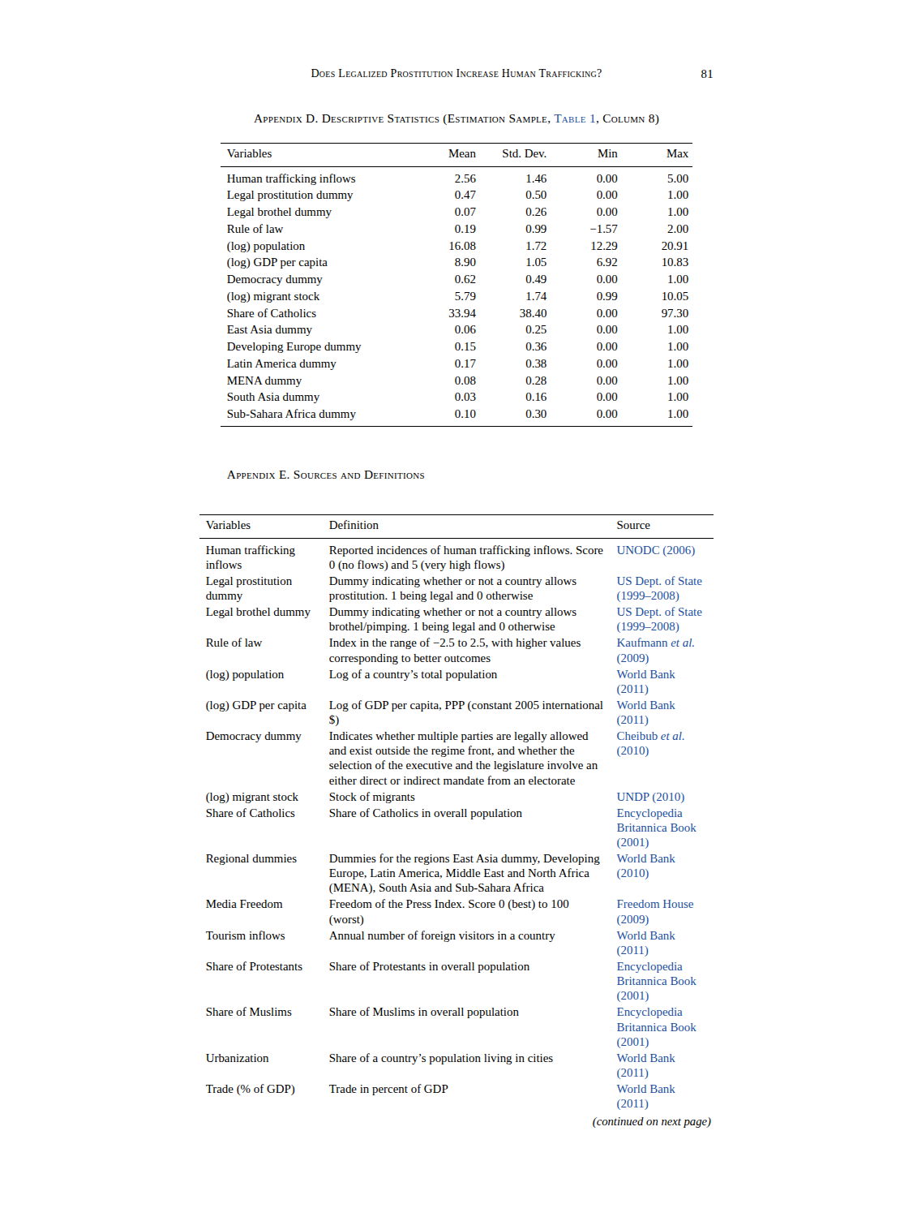Does Legalized Prostitution Increase Human Trafficking? 81
Appendix D. Descriptive Statistics (Estimation Sample, Table 1, Column 8)
| Variables | Mean | Std. Dev. | Min | Max |
| --- | --- | --- | --- | --- |
| Human trafficking inflows | 2.56 | 1.46 | 0.00 | 5.00 |
| Legal prostitution dummy | 0.47 | 0.50 | 0.00 | 1.00 |
| Legal brothel dummy | 0.07 | 0.26 | 0.00 | 1.00 |
| Rule of law | 0.19 | 0.99 | −1.57 | 2.00 |
| (log) population | 16.08 | 1.72 | 12.29 | 20.91 |
| (log) GDP per capita | 8.90 | 1.05 | 6.92 | 10.83 |
| Democracy dummy | 0.62 | 0.49 | 0.00 | 1.00 |
| (log) migrant stock | 5.79 | 1.74 | 0.99 | 10.05 |
| Share of Catholics | 33.94 | 38.40 | 0.00 | 97.30 |
| East Asia dummy | 0.06 | 0.25 | 0.00 | 1.00 |
| Developing Europe dummy | 0.15 | 0.36 | 0.00 | 1.00 |
| Latin America dummy | 0.17 | 0.38 | 0.00 | 1.00 |
| MENA dummy | 0.08 | 0.28 | 0.00 | 1.00 |
| South Asia dummy | 0.03 | 0.16 | 0.00 | 1.00 |
| Sub-Sahara Africa dummy | 0.10 | 0.30 | 0.00 | 1.00 |
Appendix E. Sources and Definitions
| Variables | Definition | Source |
| --- | --- | --- |
| Human trafficking inflows | Reported incidences of human trafficking inflows. Score 0 (no flows) and 5 (very high flows) | UNODC (2006) |
| Legal prostitution dummy | Dummy indicating whether or not a country allows prostitution. 1 being legal and 0 otherwise | US Dept. of State (1999–2008) |
| Legal brothel dummy | Dummy indicating whether or not a country allows brothel/pimping. 1 being legal and 0 otherwise | US Dept. of State (1999–2008) |
| Rule of law | Index in the range of −2.5 to 2.5, with higher values corresponding to better outcomes | Kaufmann et al. (2009) |
| (log) population | Log of a country’s total population | World Bank (2011) |
| (log) GDP per capita | Log of GDP per capita, PPP (constant 2005 international $) | World Bank (2011) |
| Democracy dummy | Indicates whether multiple parties are legally allowed and exist outside the regime front, and whether the selection of the executive and the legislature involve an either direct or indirect mandate from an electorate | Cheibub et al. (2010) |
| (log) migrant stock | Stock of migrants | UNDP (2010) |
| Share of Catholics | Share of Catholics in overall population | Encyclopedia Britannica Book (2001) |
| Regional dummies | Dummies for the regions East Asia dummy, Developing Europe, Latin America, Middle East and North Africa (MENA), South Asia and Sub-Sahara Africa | World Bank (2010) |
| Media Freedom | Freedom of the Press Index. Score 0 (best) to 100 (worst) | Freedom House (2009) |
| Tourism inflows | Annual number of foreign visitors in a country | World Bank (2011) |
| Share of Protestants | Share of Protestants in overall population | Encyclopedia Britannica Book (2001) |
| Share of Muslims | Share of Muslims in overall population | Encyclopedia Britannica Book (2001) |
| Urbanization | Share of a country’s population living in cities | World Bank (2011) |
| Trade (% of GDP) | Trade in percent of GDP | World Bank (2011) |
(continued on next page)